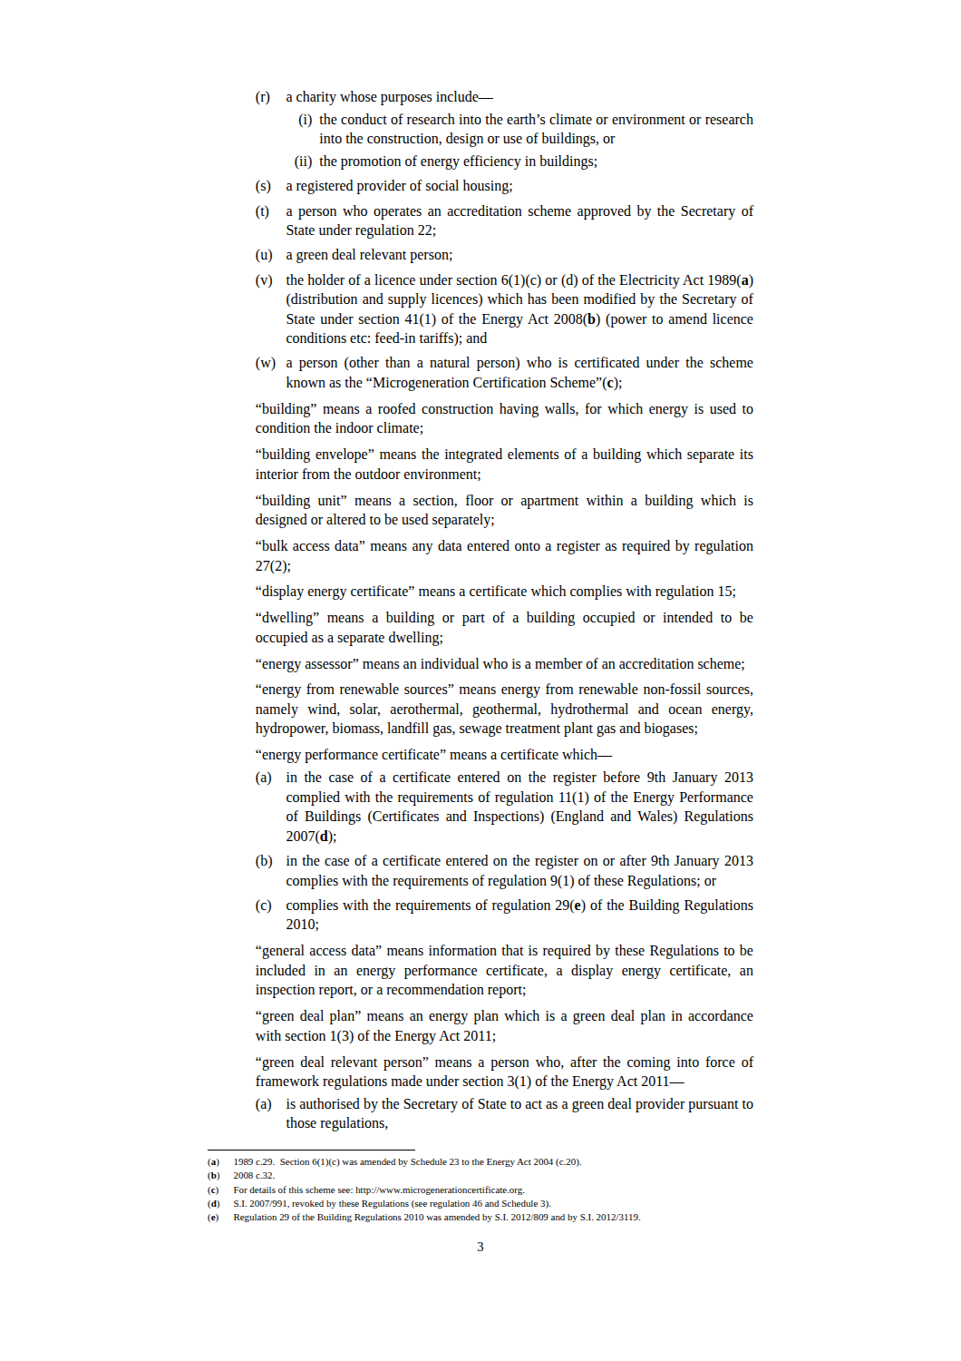(r) a charity whose purposes include—
(i) the conduct of research into the earth’s climate or environment or research into the construction, design or use of buildings, or
(ii) the promotion of energy efficiency in buildings;
(s) a registered provider of social housing;
(t) a person who operates an accreditation scheme approved by the Secretary of State under regulation 22;
(u) a green deal relevant person;
(v) the holder of a licence under section 6(1)(c) or (d) of the Electricity Act 1989(a) (distribution and supply licences) which has been modified by the Secretary of State under section 41(1) of the Energy Act 2008(b) (power to amend licence conditions etc: feed-in tariffs); and
(w) a person (other than a natural person) who is certificated under the scheme known as the “Microgeneration Certification Scheme”(c);
“building” means a roofed construction having walls, for which energy is used to condition the indoor climate;
“building envelope” means the integrated elements of a building which separate its interior from the outdoor environment;
“building unit” means a section, floor or apartment within a building which is designed or altered to be used separately;
“bulk access data” means any data entered onto a register as required by regulation 27(2);
“display energy certificate” means a certificate which complies with regulation 15;
“dwelling” means a building or part of a building occupied or intended to be occupied as a separate dwelling;
“energy assessor” means an individual who is a member of an accreditation scheme;
“energy from renewable sources” means energy from renewable non-fossil sources, namely wind, solar, aerothermal, geothermal, hydrothermal and ocean energy, hydropower, biomass, landfill gas, sewage treatment plant gas and biogases;
“energy performance certificate” means a certificate which—
(a) in the case of a certificate entered on the register before 9th January 2013 complied with the requirements of regulation 11(1) of the Energy Performance of Buildings (Certificates and Inspections) (England and Wales) Regulations 2007(d);
(b) in the case of a certificate entered on the register on or after 9th January 2013 complies with the requirements of regulation 9(1) of these Regulations; or
(c) complies with the requirements of regulation 29(e) of the Building Regulations 2010;
“general access data” means information that is required by these Regulations to be included in an energy performance certificate, a display energy certificate, an inspection report, or a recommendation report;
“green deal plan” means an energy plan which is a green deal plan in accordance with section 1(3) of the Energy Act 2011;
“green deal relevant person” means a person who, after the coming into force of framework regulations made under section 3(1) of the Energy Act 2011—
(a) is authorised by the Secretary of State to act as a green deal provider pursuant to those regulations,
| ( a ) | 1989 c.29. Section 6(1)(c) was amended by Schedule 23 to the Energy Act 2004 (c.20). |
| ( b ) | 2008 c.32. |
| ( c ) | For details of this scheme see: http://www.microgenerationcertificate.org. |
| ( d ) | S.I. 2007/991, revoked by these Regulations (see regulation 46 and Schedule 3). |
| ( e ) | Regulation 29 of the Building Regulations 2010 was amended by S.I. 2012/809 and by S.I. 2012/3119. |
3